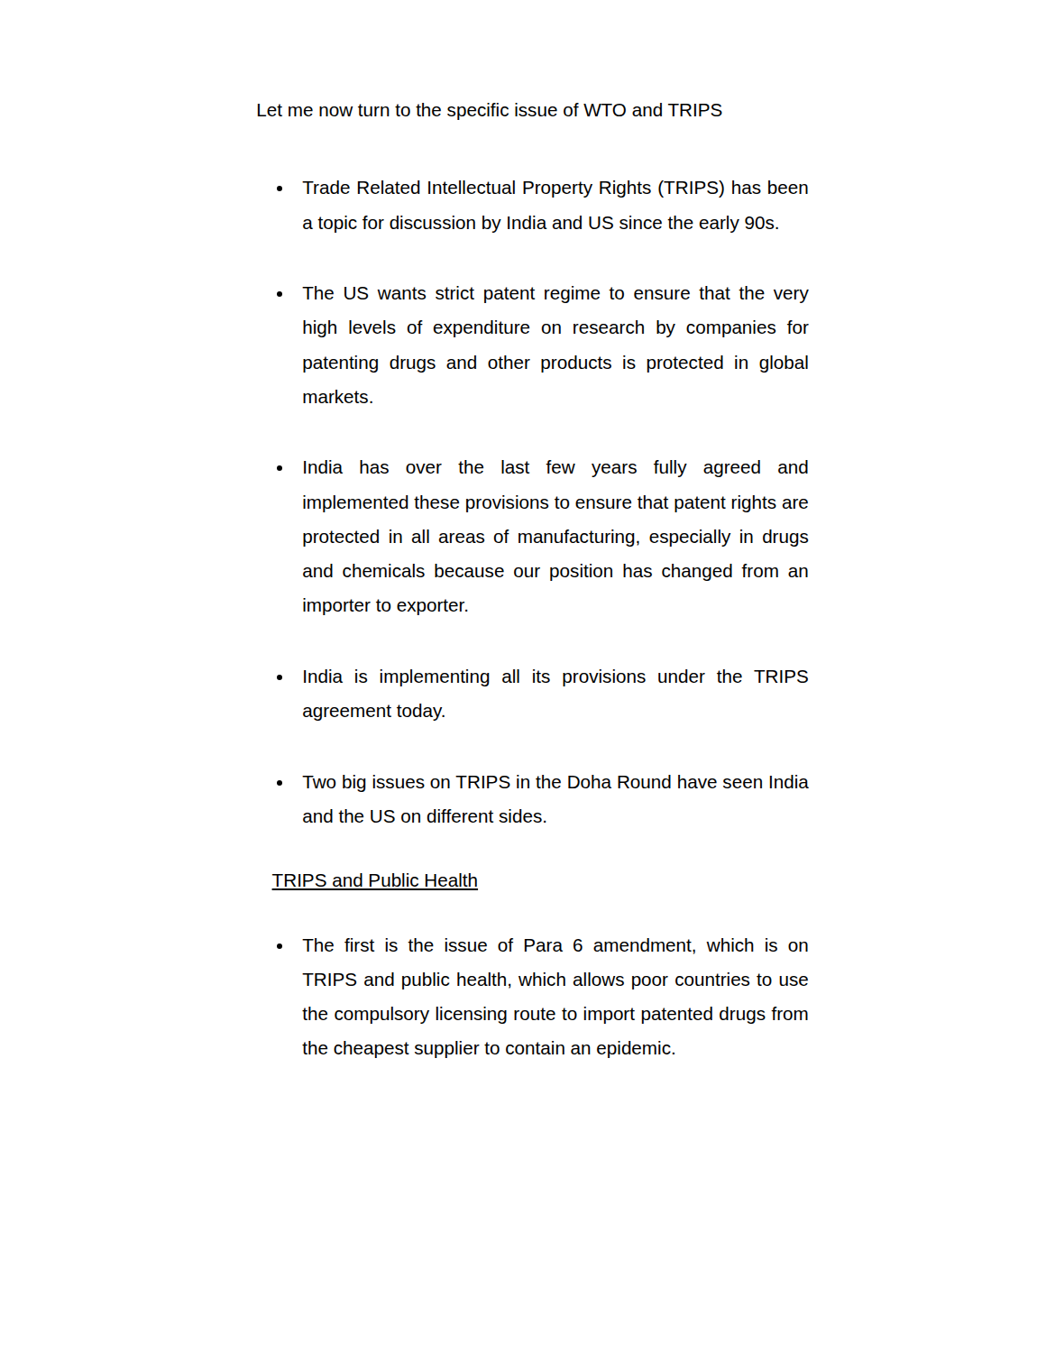Let me now turn to the specific issue of WTO and TRIPS
Trade Related Intellectual Property Rights (TRIPS) has been a topic for discussion by India and US since the early 90s.
The US wants strict patent regime to ensure that the very high levels of expenditure on research by companies for patenting drugs and other products is protected in global markets.
India has over the last few years fully agreed and implemented these provisions to ensure that patent rights are protected in all areas of manufacturing, especially in drugs and chemicals because our position has changed from an importer to exporter.
India is implementing all its provisions under the TRIPS agreement today.
Two big issues on TRIPS in the Doha Round have seen India and the US on different sides.
TRIPS and Public Health
The first is the issue of Para 6 amendment, which is on TRIPS and public health, which allows poor countries to use the compulsory licensing route to import patented drugs from the cheapest supplier to contain an epidemic.